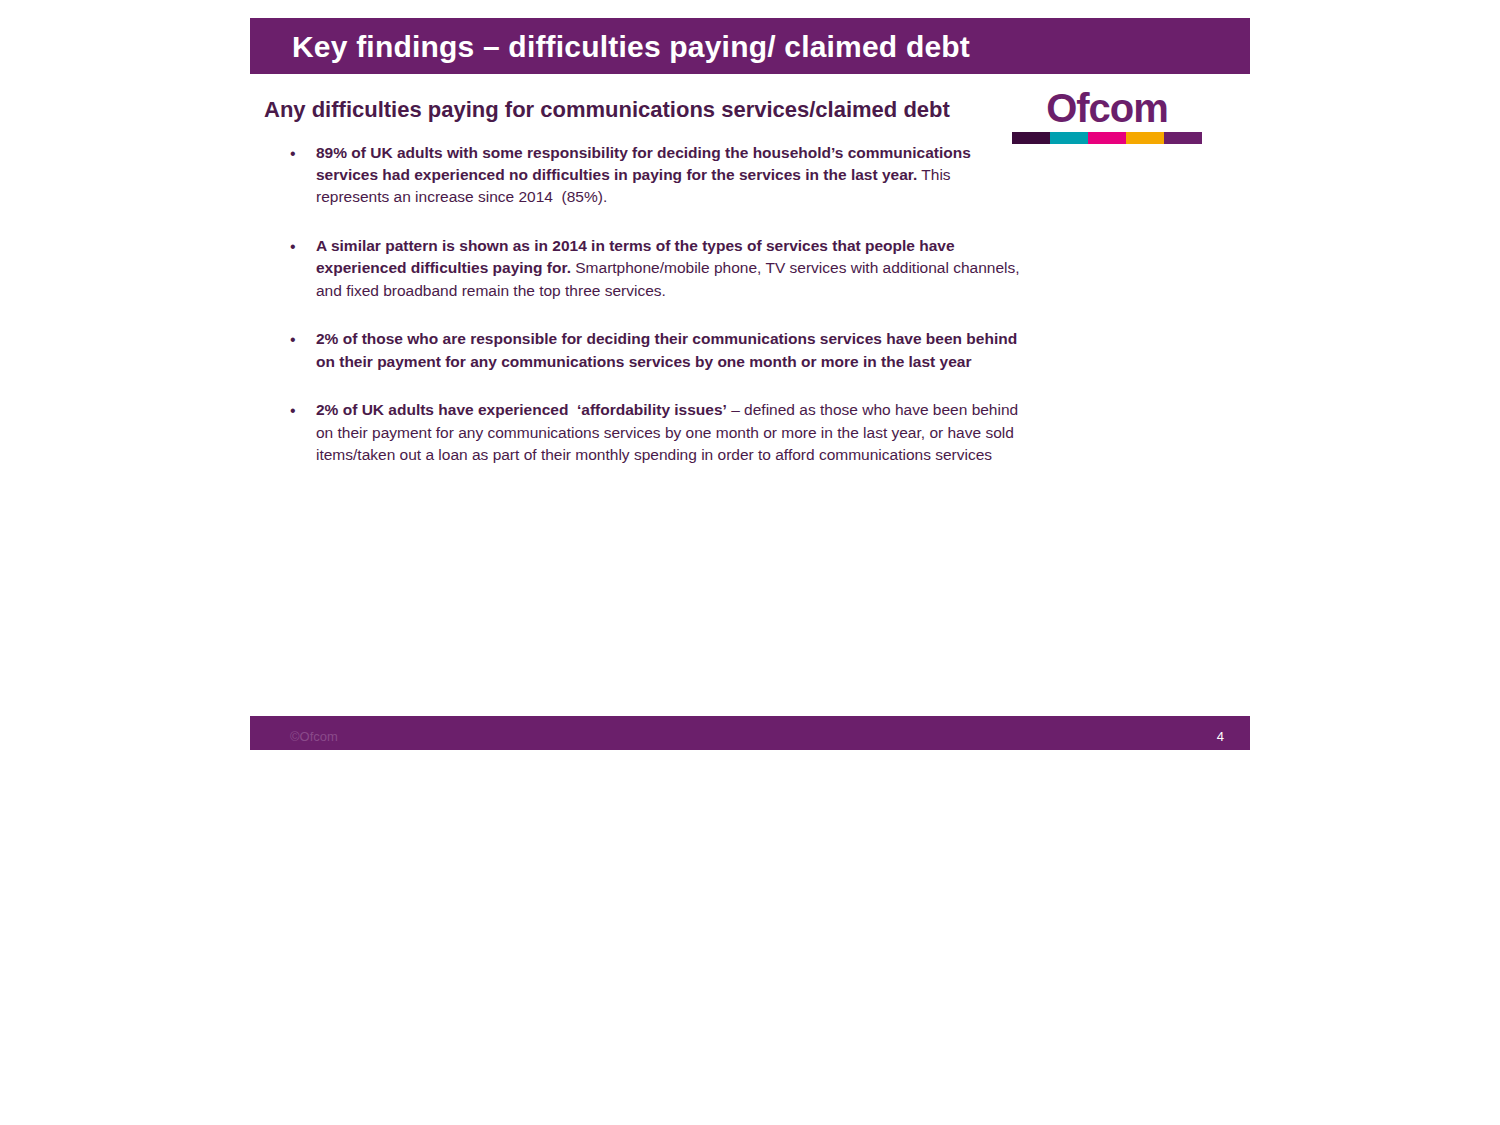Key findings – difficulties paying/ claimed debt
Ofcom
Any difficulties paying for communications services/claimed debt
89% of UK adults with some responsibility for deciding the household’s communications services had experienced no difficulties in paying for the services in the last year. This represents an increase since 2014 (85%).
A similar pattern is shown as in 2014 in terms of the types of services that people have experienced difficulties paying for. Smartphone/mobile phone, TV services with additional channels, and fixed broadband remain the top three services.
2% of those who are responsible for deciding their communications services have been behind on their payment for any communications services by one month or more in the last year
2% of UK adults have experienced ‘affordability issues’ – defined as those who have been behind on their payment for any communications services by one month or more in the last year, or have sold items/taken out a loan as part of their monthly spending in order to afford communications services
©Ofcom
4